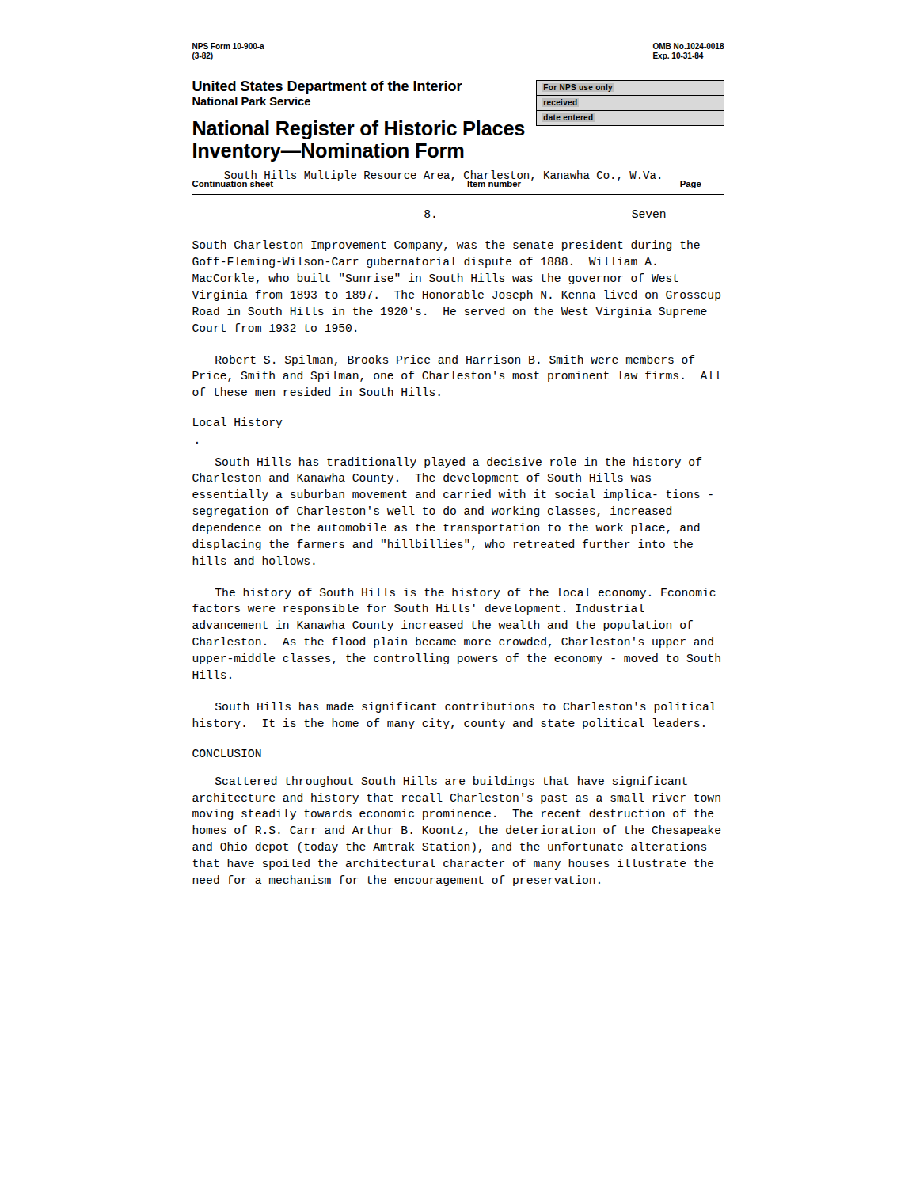NPS Form 10-900-a (3-82)
OMB No.1024-0018 Exp. 10-31-84
United States Department of the Interior
National Park Service
National Register of Historic Places
Inventory—Nomination Form
For NPS use only
received
date entered
Continuation sheet
South Hills Multiple Resource Area, Charleston, Kanawha Co., W.Va.
Item number
Page
8.
Seven
South Charleston Improvement Company, was the senate president during the Goff-Fleming-Wilson-Carr gubernatorial dispute of 1888. William A. MacCorkle, who built "Sunrise" in South Hills was the governor of West Virginia from 1893 to 1897. The Honorable Joseph N. Kenna lived on Grosscup Road in South Hills in the 1920's. He served on the West Virginia Supreme Court from 1932 to 1950.
Robert S. Spilman, Brooks Price and Harrison B. Smith were members of Price, Smith and Spilman, one of Charleston's most prominent law firms. All of these men resided in South Hills.
Local History
.
South Hills has traditionally played a decisive role in the history of Charleston and Kanawha County. The development of South Hills was essentially a suburban movement and carried with it social implica- tions - segregation of Charleston's well to do and working classes, increased dependence on the automobile as the transportation to the work place, and displacing the farmers and "hillbillies", who retreated further into the hills and hollows.
The history of South Hills is the history of the local economy. Economic factors were responsible for South Hills' development. Industrial advancement in Kanawha County increased the wealth and the population of Charleston. As the flood plain became more crowded, Charleston's upper and upper-middle classes, the controlling powers of the economy - moved to South Hills.
South Hills has made significant contributions to Charleston's political history. It is the home of many city, county and state political leaders.
CONCLUSION
Scattered throughout South Hills are buildings that have significant architecture and history that recall Charleston's past as a small river town moving steadily towards economic prominence. The recent destruction of the homes of R.S. Carr and Arthur B. Koontz, the deterioration of the Chesapeake and Ohio depot (today the Amtrak Station), and the unfortunate alterations that have spoiled the architectural character of many houses illustrate the need for a mechanism for the encouragement of preservation.